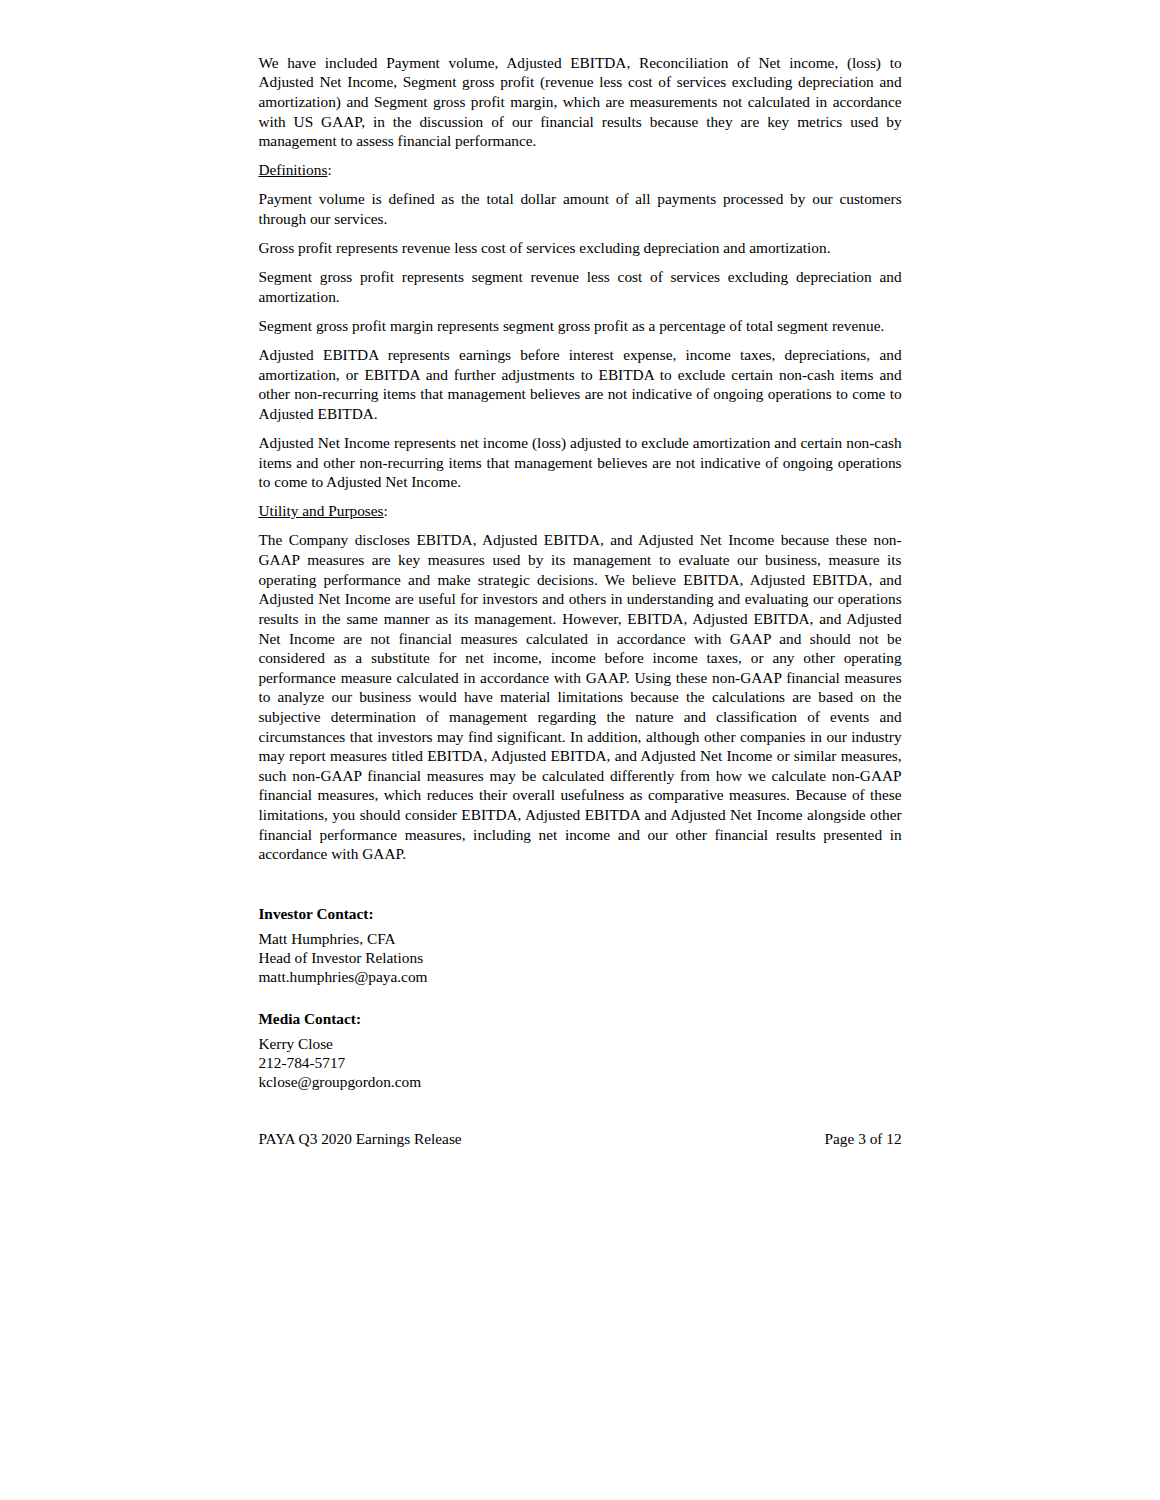We have included Payment volume, Adjusted EBITDA, Reconciliation of Net income, (loss) to Adjusted Net Income, Segment gross profit (revenue less cost of services excluding depreciation and amortization) and Segment gross profit margin, which are measurements not calculated in accordance with US GAAP, in the discussion of our financial results because they are key metrics used by management to assess financial performance.
Definitions:
Payment volume is defined as the total dollar amount of all payments processed by our customers through our services.
Gross profit represents revenue less cost of services excluding depreciation and amortization.
Segment gross profit represents segment revenue less cost of services excluding depreciation and amortization.
Segment gross profit margin represents segment gross profit as a percentage of total segment revenue.
Adjusted EBITDA represents earnings before interest expense, income taxes, depreciations, and amortization, or EBITDA and further adjustments to EBITDA to exclude certain non-cash items and other non-recurring items that management believes are not indicative of ongoing operations to come to Adjusted EBITDA.
Adjusted Net Income represents net income (loss) adjusted to exclude amortization and certain non-cash items and other non-recurring items that management believes are not indicative of ongoing operations to come to Adjusted Net Income.
Utility and Purposes:
The Company discloses EBITDA, Adjusted EBITDA, and Adjusted Net Income because these non-GAAP measures are key measures used by its management to evaluate our business, measure its operating performance and make strategic decisions. We believe EBITDA, Adjusted EBITDA, and Adjusted Net Income are useful for investors and others in understanding and evaluating our operations results in the same manner as its management. However, EBITDA, Adjusted EBITDA, and Adjusted Net Income are not financial measures calculated in accordance with GAAP and should not be considered as a substitute for net income, income before income taxes, or any other operating performance measure calculated in accordance with GAAP. Using these non-GAAP financial measures to analyze our business would have material limitations because the calculations are based on the subjective determination of management regarding the nature and classification of events and circumstances that investors may find significant. In addition, although other companies in our industry may report measures titled EBITDA, Adjusted EBITDA, and Adjusted Net Income or similar measures, such non-GAAP financial measures may be calculated differently from how we calculate non-GAAP financial measures, which reduces their overall usefulness as comparative measures. Because of these limitations, you should consider EBITDA, Adjusted EBITDA and Adjusted Net Income alongside other financial performance measures, including net income and our other financial results presented in accordance with GAAP.
Investor Contact:
Matt Humphries, CFA
Head of Investor Relations
matt.humphries@paya.com
Media Contact:
Kerry Close
212-784-5717
kclose@groupgordon.com
PAYA Q3 2020 Earnings Release
Page 3 of 12